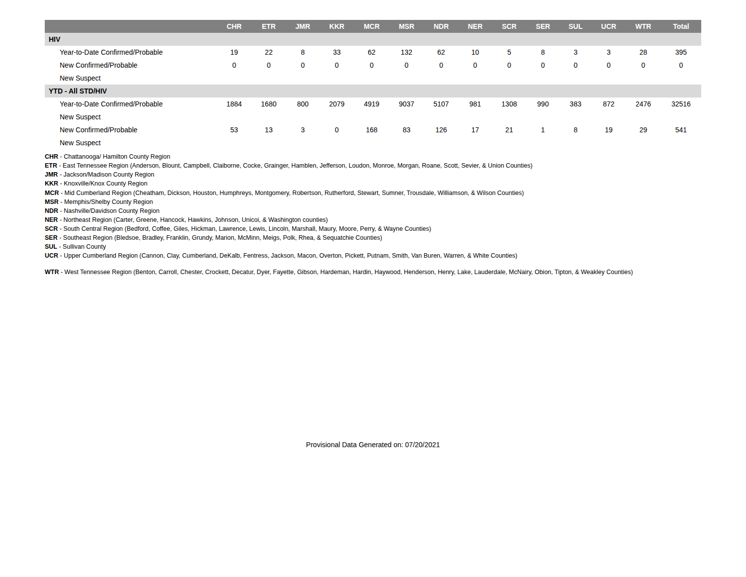| | CHR | ETR | JMR | KKR | MCR | MSR | NDR | NER | SCR | SER | SUL | UCR | WTR | Total |
| --- | --- | --- | --- | --- | --- | --- | --- | --- | --- | --- | --- | --- | --- | --- |
| HIV |
| Year-to-Date Confirmed/Probable | 19 | 22 | 8 | 33 | 62 | 132 | 62 | 10 | 5 | 8 | 3 | 3 | 28 | 395 |
| New Confirmed/Probable | 0 | 0 | 0 | 0 | 0 | 0 | 0 | 0 | 0 | 0 | 0 | 0 | 0 | 0 |
| New Suspect | | | | | | | | | | | | | | |
| YTD - All STD/HIV |
| Year-to-Date Confirmed/Probable | 1884 | 1680 | 800 | 2079 | 4919 | 9037 | 5107 | 981 | 1308 | 990 | 383 | 872 | 2476 | 32516 |
| New Suspect | | | | | | | | | | | | | | |
| New Confirmed/Probable | 53 | 13 | 3 | 0 | 168 | 83 | 126 | 17 | 21 | 1 | 8 | 19 | 29 | 541 |
| New Suspect | | | | | | | | | | | | | | |
CHR - Chattanooga/ Hamilton County Region
ETR - East Tennessee Region (Anderson, Blount, Campbell, Claiborne, Cocke, Grainger, Hamblen, Jefferson, Loudon, Monroe, Morgan, Roane, Scott, Sevier, & Union Counties)
JMR - Jackson/Madison County Region
KKR - Knoxville/Knox County Region
MCR - Mid Cumberland Region (Cheatham, Dickson, Houston, Humphreys, Montgomery, Robertson, Rutherford, Stewart, Sumner, Trousdale, Williamson, & Wilson Counties)
MSR - Memphis/Shelby County Region
NDR - Nashville/Davidson County Region
NER - Northeast Region (Carter, Greene, Hancock, Hawkins, Johnson, Unicoi, & Washington counties)
SCR - South Central Region (Bedford, Coffee, Giles, Hickman, Lawrence, Lewis, Lincoln, Marshall, Maury, Moore, Perry, & Wayne Counties)
SER - Southeast Region (Bledsoe, Bradley, Franklin, Grundy, Marion, McMinn, Meigs, Polk, Rhea, & Sequatchie Counties)
SUL - Sullivan County
UCR - Upper Cumberland Region (Cannon, Clay, Cumberland, DeKalb, Fentress, Jackson, Macon, Overton, Pickett, Putnam, Smith, Van Buren, Warren, & White Counties)
WTR - West Tennessee Region (Benton, Carroll, Chester, Crockett, Decatur, Dyer, Fayette, Gibson, Hardeman, Hardin, Haywood, Henderson, Henry, Lake, Lauderdale, McNairy, Obion, Tipton, & Weakley Counties)
Provisional Data Generated on: 07/20/2021